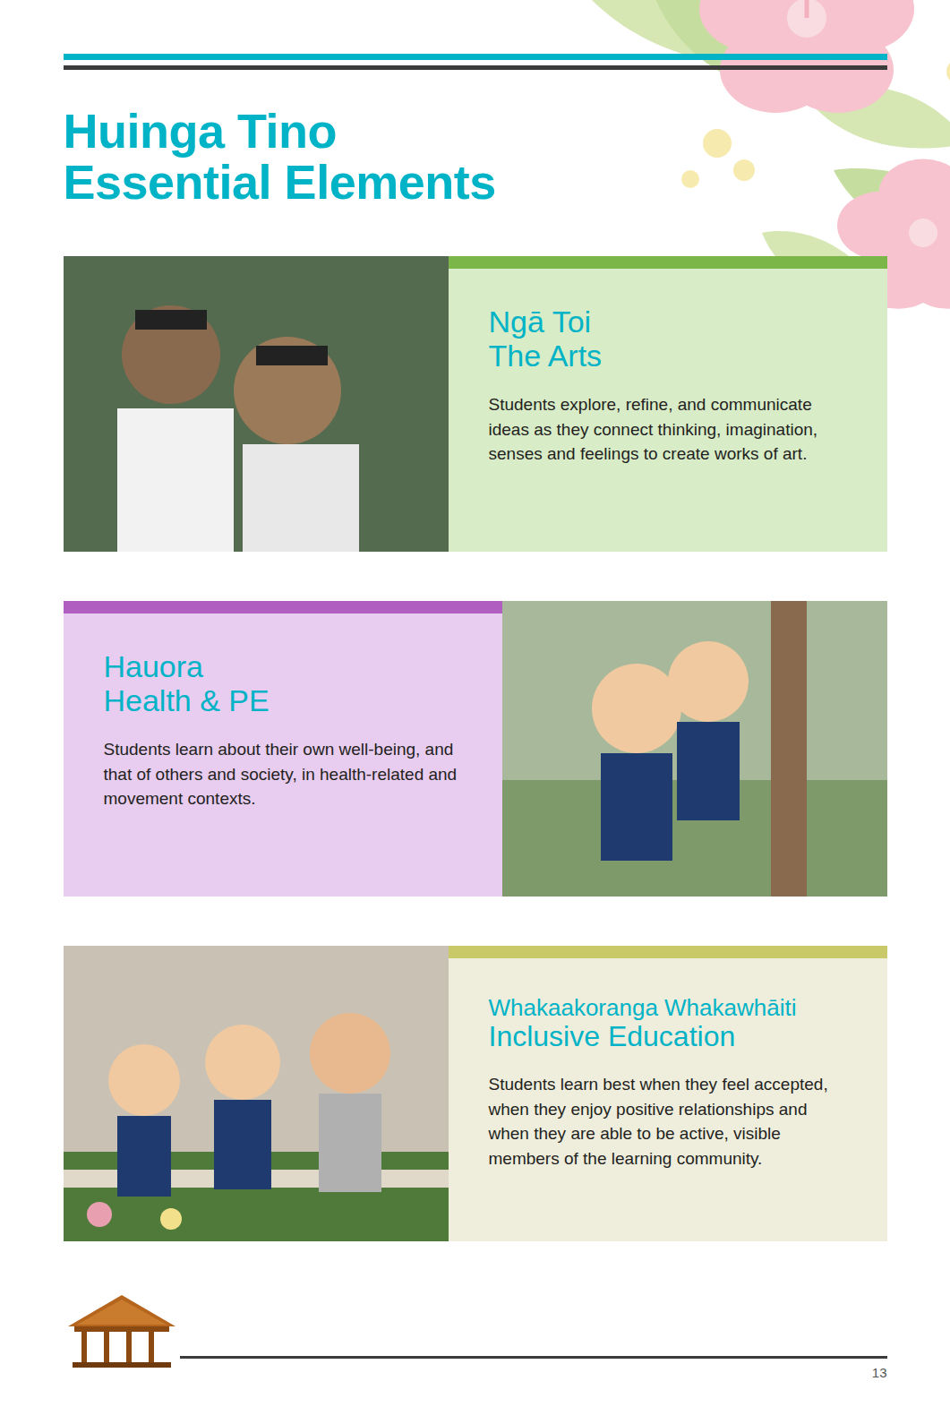Huinga Tino
Essential Elements
Ngā Toi The Arts
Students explore, refine, and communicate ideas as they connect thinking, imagination, senses and feelings to create works of art.
Hauora Health & PE
Students learn about their own well-being, and that of others and society, in health-related and movement contexts.
Whakaakoranga Whakawhāiti Inclusive Education
Students learn best when they feel accepted, when they enjoy positive relationships and when they are able to be active, visible members of the learning community.
13